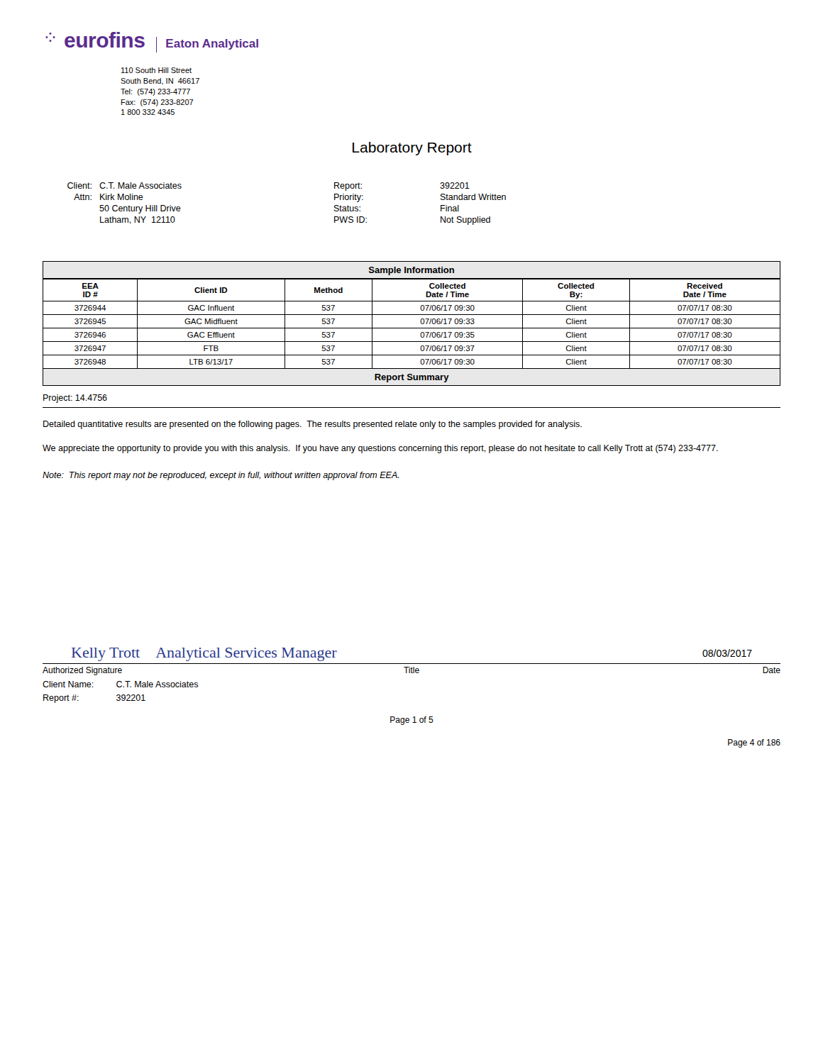⁘ eurofins Eaton Analytical
110 South Hill Street
South Bend, IN 46617
Tel: (574) 233-4777
Fax: (574) 233-8207
1 800 332 4345
Laboratory Report
| Client: | C.T. Male Associates | Report: | 392201 |
| Attn: | Kirk Moline | Priority: | Standard Written |
| | 50 Century Hill Drive | Status: | Final |
| | Latham, NY 12110 | PWS ID: | Not Supplied |
Sample Information
| EEA ID # | Client ID | Method | Collected Date / Time | Collected By: | Received Date / Time |
| --- | --- | --- | --- | --- | --- |
| 3726944 | GAC Influent | 537 | 07/06/17 09:30 | Client | 07/07/17 08:30 |
| 3726945 | GAC Midfluent | 537 | 07/06/17 09:33 | Client | 07/07/17 08:30 |
| 3726946 | GAC Effluent | 537 | 07/06/17 09:35 | Client | 07/07/17 08:30 |
| 3726947 | FTB | 537 | 07/06/17 09:37 | Client | 07/07/17 08:30 |
| 3726948 | LTB 6/13/17 | 537 | 07/06/17 09:30 | Client | 07/07/17 08:30 |
Report Summary
Project: 14.4756
Detailed quantitative results are presented on the following pages. The results presented relate only to the samples provided for analysis.
We appreciate the opportunity to provide you with this analysis. If you have any questions concerning this report, please do not hesitate to call Kelly Trott at (574) 233-4777.
Note: This report may not be reproduced, except in full, without written approval from EEA.
08/03/2017
Kelly Trott Analytical Services Manager
Authorized Signature Title Date
Client Name: C.T. Male Associates
Report #: 392201
Page 1 of 5
Page 4 of 186